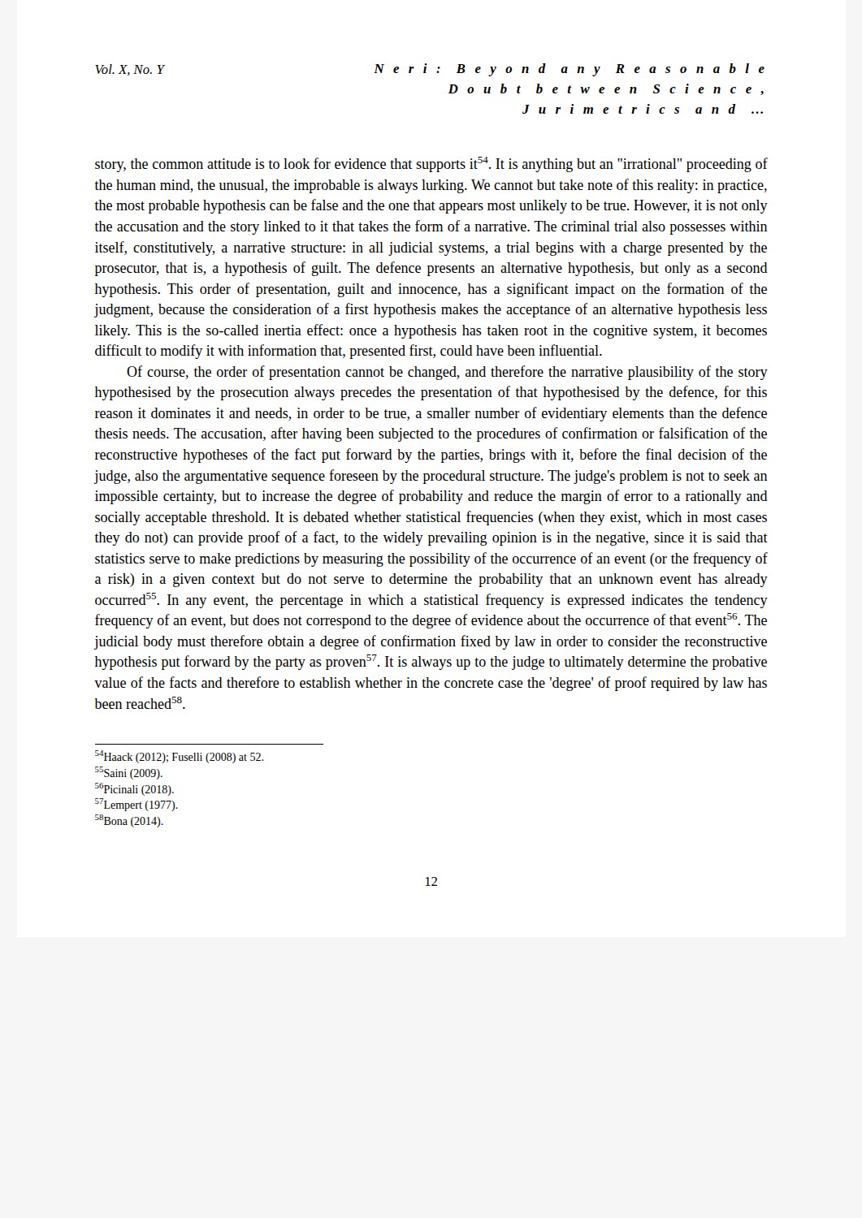Vol. X, No. Y
N e r i : B e y o n d a n y R e a s o n a b l e
D o u b t b e t w e e n S c i e n c e ,
J u r i m e t r i c s a n d …
story, the common attitude is to look for evidence that supports it54. It is anything but an "irrational" proceeding of the human mind, the unusual, the improbable is always lurking. We cannot but take note of this reality: in practice, the most probable hypothesis can be false and the one that appears most unlikely to be true. However, it is not only the accusation and the story linked to it that takes the form of a narrative. The criminal trial also possesses within itself, constitutively, a narrative structure: in all judicial systems, a trial begins with a charge presented by the prosecutor, that is, a hypothesis of guilt. The defence presents an alternative hypothesis, but only as a second hypothesis. This order of presentation, guilt and innocence, has a significant impact on the formation of the judgment, because the consideration of a first hypothesis makes the acceptance of an alternative hypothesis less likely. This is the so-called inertia effect: once a hypothesis has taken root in the cognitive system, it becomes difficult to modify it with information that, presented first, could have been influential.
Of course, the order of presentation cannot be changed, and therefore the narrative plausibility of the story hypothesised by the prosecution always precedes the presentation of that hypothesised by the defence, for this reason it dominates it and needs, in order to be true, a smaller number of evidentiary elements than the defence thesis needs. The accusation, after having been subjected to the procedures of confirmation or falsification of the reconstructive hypotheses of the fact put forward by the parties, brings with it, before the final decision of the judge, also the argumentative sequence foreseen by the procedural structure. The judge's problem is not to seek an impossible certainty, but to increase the degree of probability and reduce the margin of error to a rationally and socially acceptable threshold. It is debated whether statistical frequencies (when they exist, which in most cases they do not) can provide proof of a fact, to the widely prevailing opinion is in the negative, since it is said that statistics serve to make predictions by measuring the possibility of the occurrence of an event (or the frequency of a risk) in a given context but do not serve to determine the probability that an unknown event has already occurred55. In any event, the percentage in which a statistical frequency is expressed indicates the tendency frequency of an event, but does not correspond to the degree of evidence about the occurrence of that event56. The judicial body must therefore obtain a degree of confirmation fixed by law in order to consider the reconstructive hypothesis put forward by the party as proven57. It is always up to the judge to ultimately determine the probative value of the facts and therefore to establish whether in the concrete case the 'degree' of proof required by law has been reached58.
54Haack (2012); Fuselli (2008) at 52.
55Saini (2009).
56Picinali (2018).
57Lempert (1977).
58Bona (2014).
12